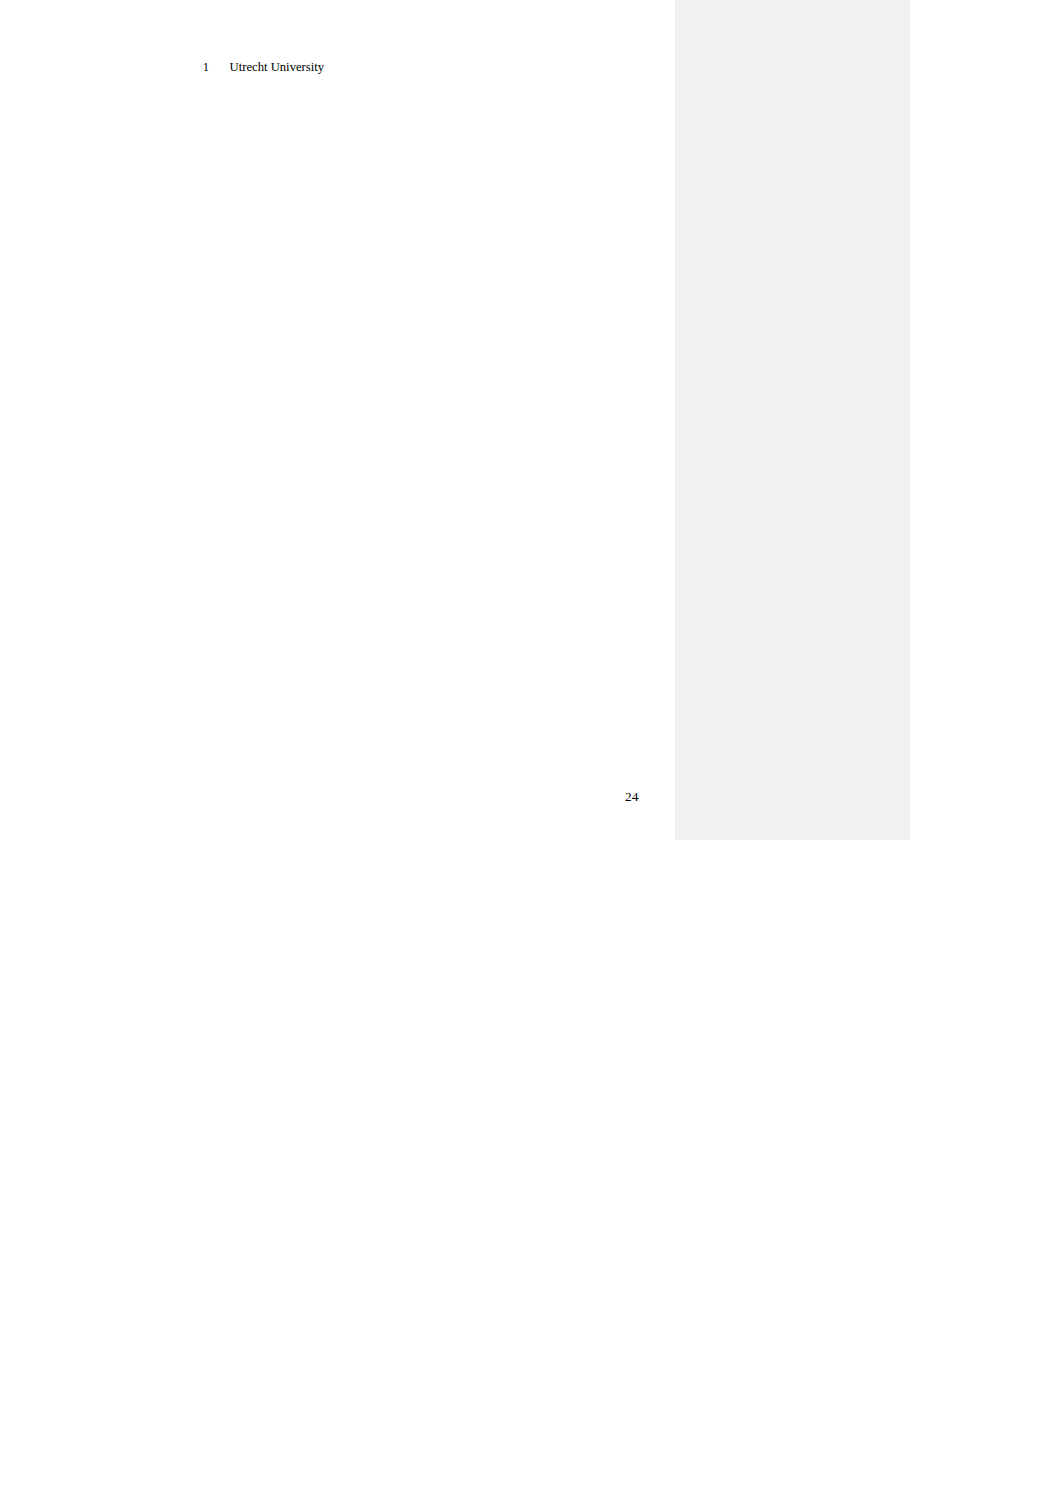1 Utrecht University
24